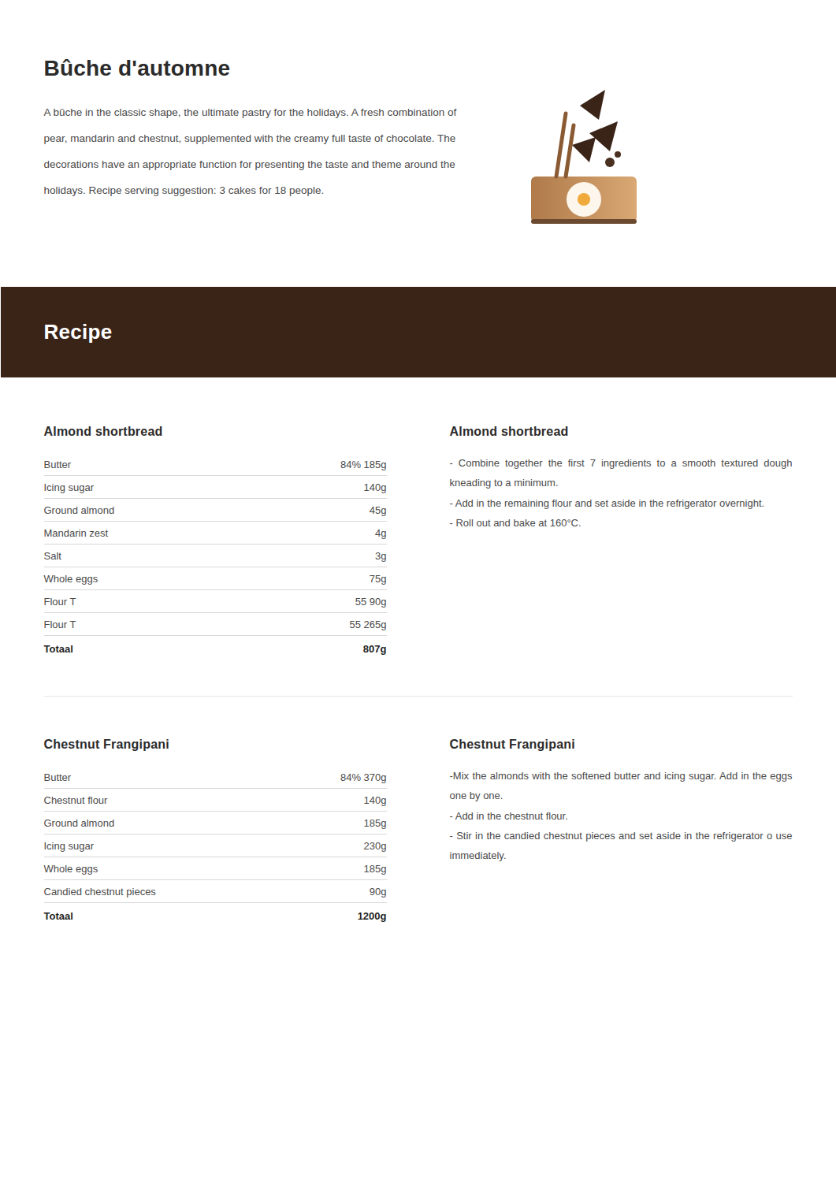Bûche d'automne
A bûche in the classic shape, the ultimate pastry for the holidays. A fresh combination of pear, mandarin and chestnut, supplemented with the creamy full taste of chocolate. The decorations have an appropriate function for presenting the taste and theme around the holidays. Recipe serving suggestion: 3 cakes for 18 people.
Recipe
Almond shortbread
| Butter | 84% 185g |
| Icing sugar | 140g |
| Ground almond | 45g |
| Mandarin zest | 4g |
| Salt | 3g |
| Whole eggs | 75g |
| Flour T | 55 90g |
| Flour T | 55 265g |
| Totaal | 807g |
Almond shortbread
- Combine together the first 7 ingredients to a smooth textured dough kneading to a minimum.
- Add in the remaining flour and set aside in the refrigerator overnight.
- Roll out and bake at 160°C.
Chestnut Frangipani
| Butter | 84% 370g |
| Chestnut flour | 140g |
| Ground almond | 185g |
| Icing sugar | 230g |
| Whole eggs | 185g |
| Candied chestnut pieces | 90g |
| Totaal | 1200g |
Chestnut Frangipani
-Mix the almonds with the softened butter and icing sugar. Add in the eggs one by one.
- Add in the chestnut flour.
- Stir in the candied chestnut pieces and set aside in the refrigerator o use immediately.